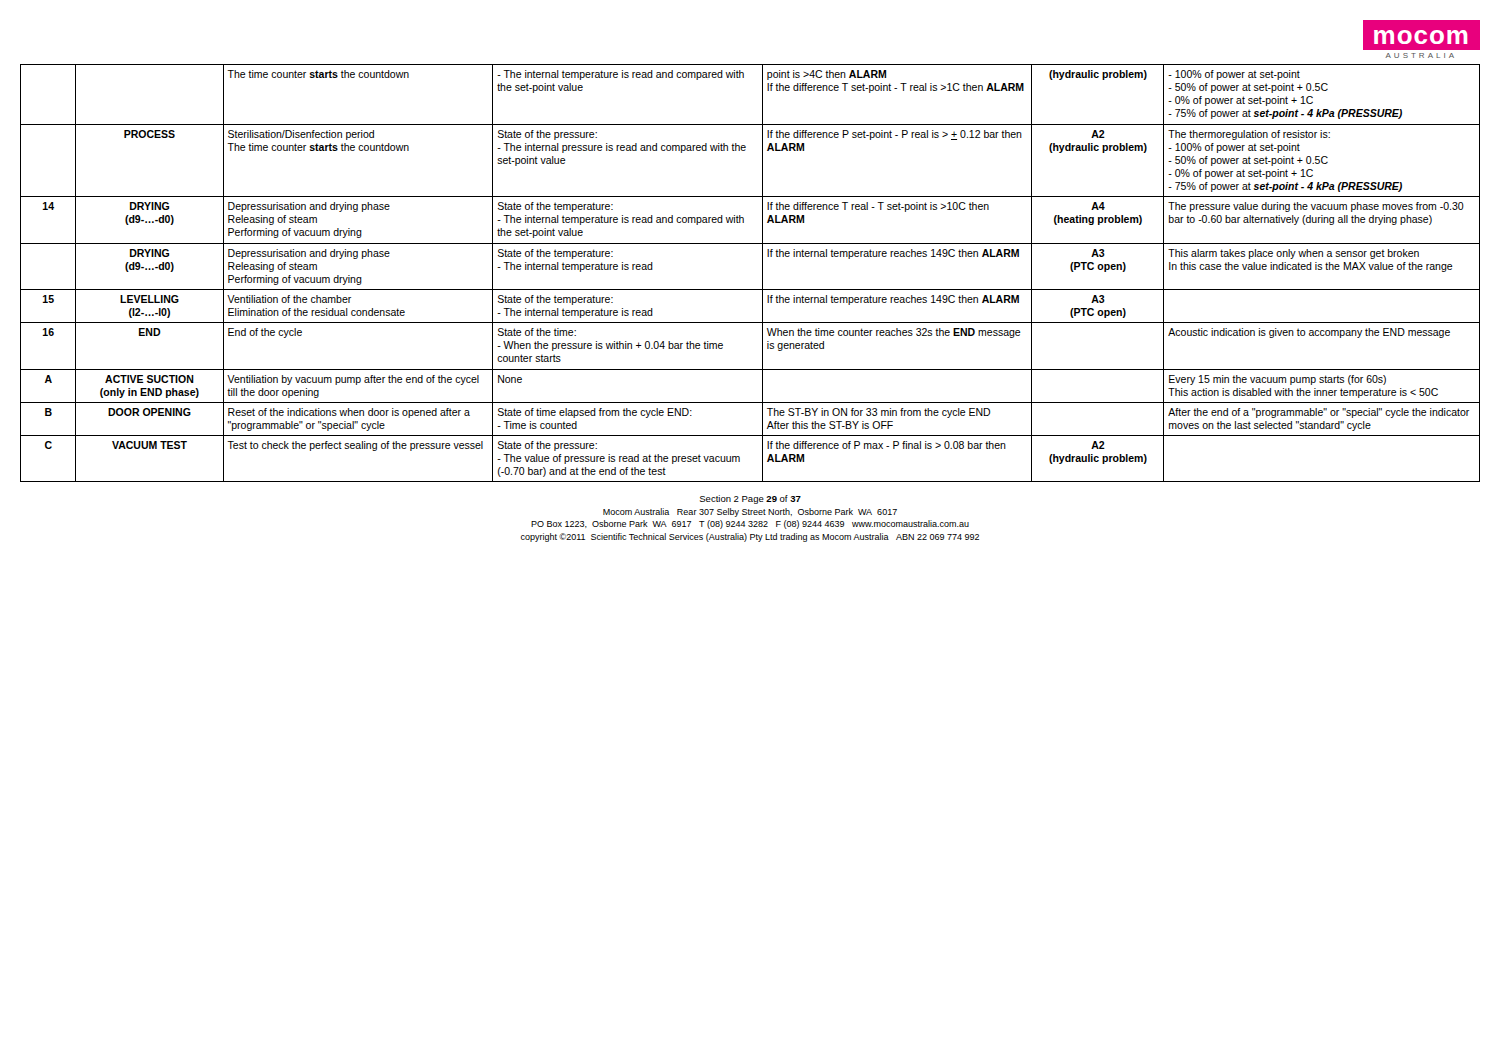mocom
AUSTRALIA
| | | The time counter starts the countdown | - The internal temperature is read and compared with the set-point value | point is >4C then ALARM If the difference T set-point - T real is >1C then ALARM | (hydraulic problem) | - 100% of power at set-point - 50% of power at set-point + 0.5C - 0% of power at set-point + 1C - 75% of power at set-point - 4 kPa (PRESSURE) |
| | PROCESS | Sterilisation/Disenfection period The time counter starts the countdown | State of the pressure: - The internal pressure is read and compared with the set-point value | If the difference P set-point - P real is > + 0.12 bar then ALARM | A2 (hydraulic problem) | The thermoregulation of resistor is: - 100% of power at set-point - 50% of power at set-point + 0.5C - 0% of power at set-point + 1C - 75% of power at set-point - 4 kPa (PRESSURE) |
| 14 | DRYING (d9-…-d0) | Depressurisation and drying phase Releasing of steam Performing of vacuum drying | State of the temperature: - The internal temperature is read and compared with the set-point value | If the difference T real - T set-point is >10C then ALARM | A4 (heating problem) | The pressure value during the vacuum phase moves from -0.30 bar to -0.60 bar alternatively (during all the drying phase) |
| | DRYING (d9-…-d0) | Depressurisation and drying phase Releasing of steam Performing of vacuum drying | State of the temperature: - The internal temperature is read | If the internal temperature reaches 149C then ALARM | A3 (PTC open) | This alarm takes place only when a sensor get broken In this case the value indicated is the MAX value of the range |
| 15 | LEVELLING (l2-…-l0) | Ventiliation of the chamber Elimination of the residual condensate | State of the temperature: - The internal temperature is read | If the internal temperature reaches 149C then ALARM | A3 (PTC open) | |
| 16 | END | End of the cycle | State of the time: - When the pressure is within + 0.04 bar the time counter starts | When the time counter reaches 32s the END message is generated | | Acoustic indication is given to accompany the END message |
| A | ACTIVE SUCTION (only in END phase) | Ventiliation by vacuum pump after the end of the cycel till the door opening | None | | | Every 15 min the vacuum pump starts (for 60s) This action is disabled with the inner temperature is < 50C |
| B | DOOR OPENING | Reset of the indications when door is opened after a "programmable" or "special" cycle | State of time elapsed from the cycle END: - Time is counted | The ST-BY in ON for 33 min from the cycle END After this the ST-BY is OFF | | After the end of a "programmable" or "special" cycle the indicator moves on the last selected "standard" cycle |
| C | VACUUM TEST | Test to check the perfect sealing of the pressure vessel | State of the pressure: - The value of pressure is read at the preset vacuum (-0.70 bar) and at the end of the test | If the difference of P max - P final is > 0.08 bar then ALARM | A2 (hydraulic problem) | |
Section 2 Page 29 of 37
Mocom Australia Rear 307 Selby Street North, Osborne Park WA 6017
PO Box 1223, Osborne Park WA 6917 T (08) 9244 3282 F (08) 9244 4639 www.mocomaustralia.com.au
copyright ©2011 Scientific Technical Services (Australia) Pty Ltd trading as Mocom Australia ABN 22 069 774 992